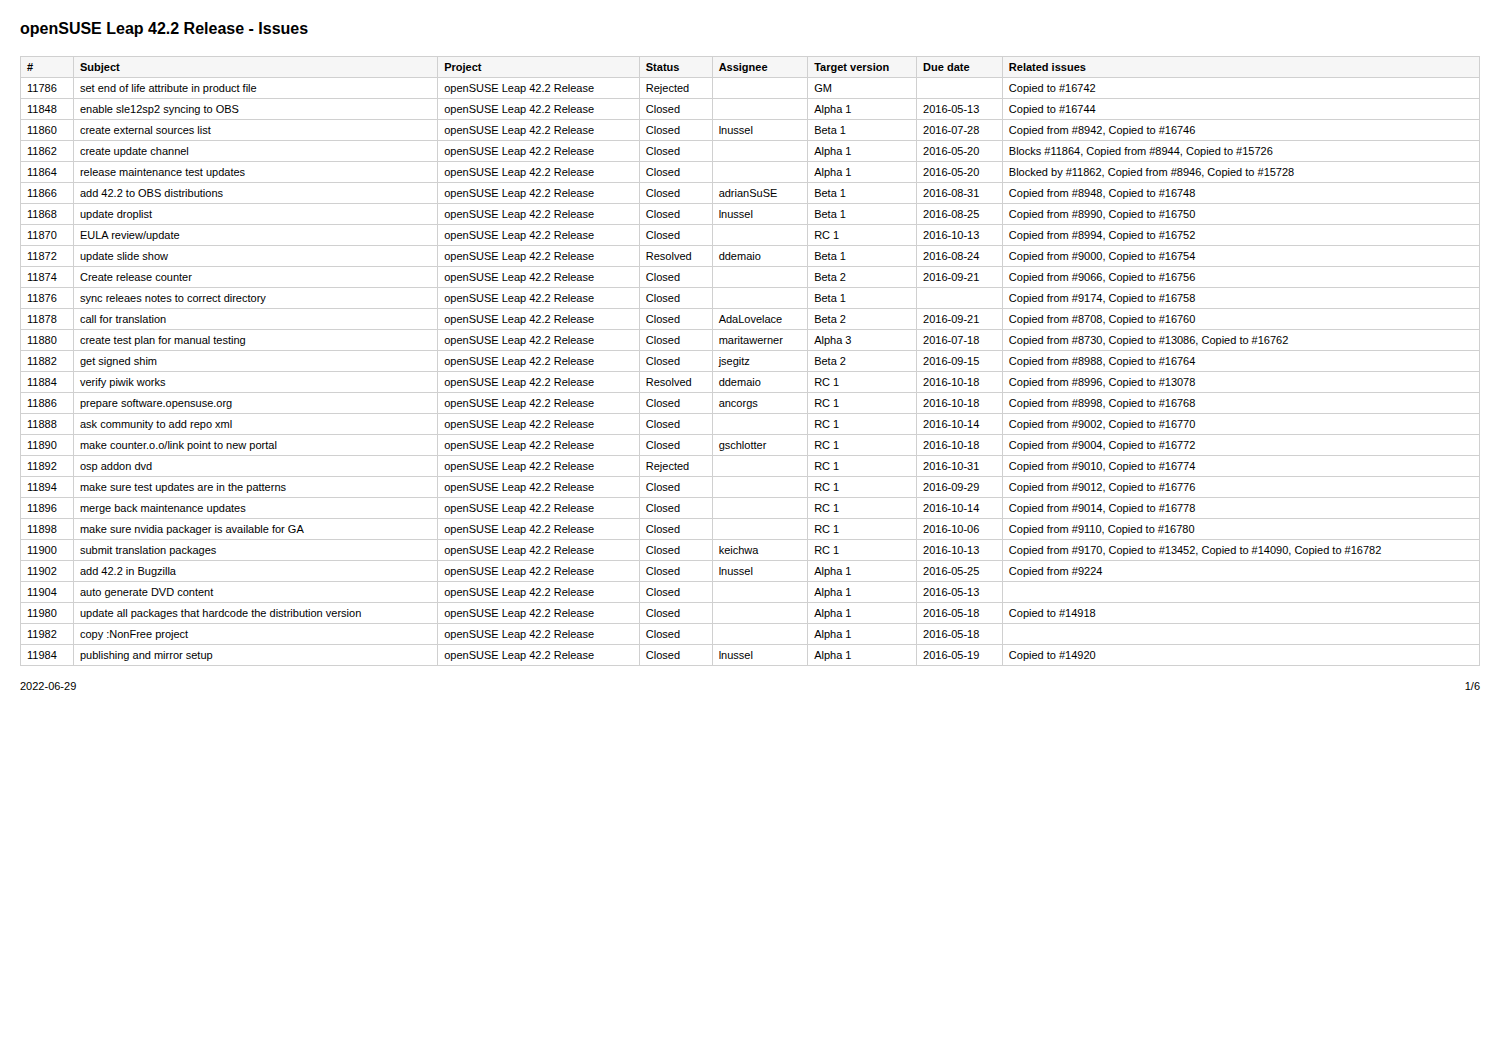openSUSE Leap 42.2 Release - Issues
| # | Subject | Project | Status | Assignee | Target version | Due date | Related issues |
| --- | --- | --- | --- | --- | --- | --- | --- |
| 11786 | set end of life attribute in product file | openSUSE Leap 42.2 Release | Rejected | | GM | | Copied to #16742 |
| 11848 | enable sle12sp2 syncing to OBS | openSUSE Leap 42.2 Release | Closed | | Alpha 1 | 2016-05-13 | Copied to #16744 |
| 11860 | create external sources list | openSUSE Leap 42.2 Release | Closed | lnussel | Beta 1 | 2016-07-28 | Copied from #8942, Copied to #16746 |
| 11862 | create update channel | openSUSE Leap 42.2 Release | Closed | | Alpha 1 | 2016-05-20 | Blocks #11864, Copied from #8944, Copied to #15726 |
| 11864 | release maintenance test updates | openSUSE Leap 42.2 Release | Closed | | Alpha 1 | 2016-05-20 | Blocked by #11862, Copied from #8946, Copied to #15728 |
| 11866 | add 42.2 to OBS distributions | openSUSE Leap 42.2 Release | Closed | adrianSuSE | Beta 1 | 2016-08-31 | Copied from #8948, Copied to #16748 |
| 11868 | update droplist | openSUSE Leap 42.2 Release | Closed | lnussel | Beta 1 | 2016-08-25 | Copied from #8990, Copied to #16750 |
| 11870 | EULA review/update | openSUSE Leap 42.2 Release | Closed | | RC 1 | 2016-10-13 | Copied from #8994, Copied to #16752 |
| 11872 | update slide show | openSUSE Leap 42.2 Release | Resolved | ddemaio | Beta 1 | 2016-08-24 | Copied from #9000, Copied to #16754 |
| 11874 | Create release counter | openSUSE Leap 42.2 Release | Closed | | Beta 2 | 2016-09-21 | Copied from #9066, Copied to #16756 |
| 11876 | sync releaes notes to correct directory | openSUSE Leap 42.2 Release | Closed | | Beta 1 | | Copied from #9174, Copied to #16758 |
| 11878 | call for translation | openSUSE Leap 42.2 Release | Closed | AdaLovelace | Beta 2 | 2016-09-21 | Copied from #8708, Copied to #16760 |
| 11880 | create test plan for manual testing | openSUSE Leap 42.2 Release | Closed | maritawerner | Alpha 3 | 2016-07-18 | Copied from #8730, Copied to #13086, Copied to #16762 |
| 11882 | get signed shim | openSUSE Leap 42.2 Release | Closed | jsegitz | Beta 2 | 2016-09-15 | Copied from #8988, Copied to #16764 |
| 11884 | verify piwik works | openSUSE Leap 42.2 Release | Resolved | ddemaio | RC 1 | 2016-10-18 | Copied from #8996, Copied to #13078 |
| 11886 | prepare software.opensuse.org | openSUSE Leap 42.2 Release | Closed | ancorgs | RC 1 | 2016-10-18 | Copied from #8998, Copied to #16768 |
| 11888 | ask community to add repo xml | openSUSE Leap 42.2 Release | Closed | | RC 1 | 2016-10-14 | Copied from #9002, Copied to #16770 |
| 11890 | make counter.o.o/link point to new portal | openSUSE Leap 42.2 Release | Closed | gschlotter | RC 1 | 2016-10-18 | Copied from #9004, Copied to #16772 |
| 11892 | osp addon dvd | openSUSE Leap 42.2 Release | Rejected | | RC 1 | 2016-10-31 | Copied from #9010, Copied to #16774 |
| 11894 | make sure test updates are in the patterns | openSUSE Leap 42.2 Release | Closed | | RC 1 | 2016-09-29 | Copied from #9012, Copied to #16776 |
| 11896 | merge back maintenance updates | openSUSE Leap 42.2 Release | Closed | | RC 1 | 2016-10-14 | Copied from #9014, Copied to #16778 |
| 11898 | make sure nvidia packager is available for GA | openSUSE Leap 42.2 Release | Closed | | RC 1 | 2016-10-06 | Copied from #9110, Copied to #16780 |
| 11900 | submit translation packages | openSUSE Leap 42.2 Release | Closed | keichwa | RC 1 | 2016-10-13 | Copied from #9170, Copied to #13452, Copied to #14090, Copied to #16782 |
| 11902 | add 42.2 in Bugzilla | openSUSE Leap 42.2 Release | Closed | lnussel | Alpha 1 | 2016-05-25 | Copied from #9224 |
| 11904 | auto generate DVD content | openSUSE Leap 42.2 Release | Closed | | Alpha 1 | 2016-05-13 | |
| 11980 | update all packages that hardcode the distribution version | openSUSE Leap 42.2 Release | Closed | | Alpha 1 | 2016-05-18 | Copied to #14918 |
| 11982 | copy :NonFree project | openSUSE Leap 42.2 Release | Closed | | Alpha 1 | 2016-05-18 | |
| 11984 | publishing and mirror setup | openSUSE Leap 42.2 Release | Closed | lnussel | Alpha 1 | 2016-05-19 | Copied to #14920 |
2022-06-29 1/6